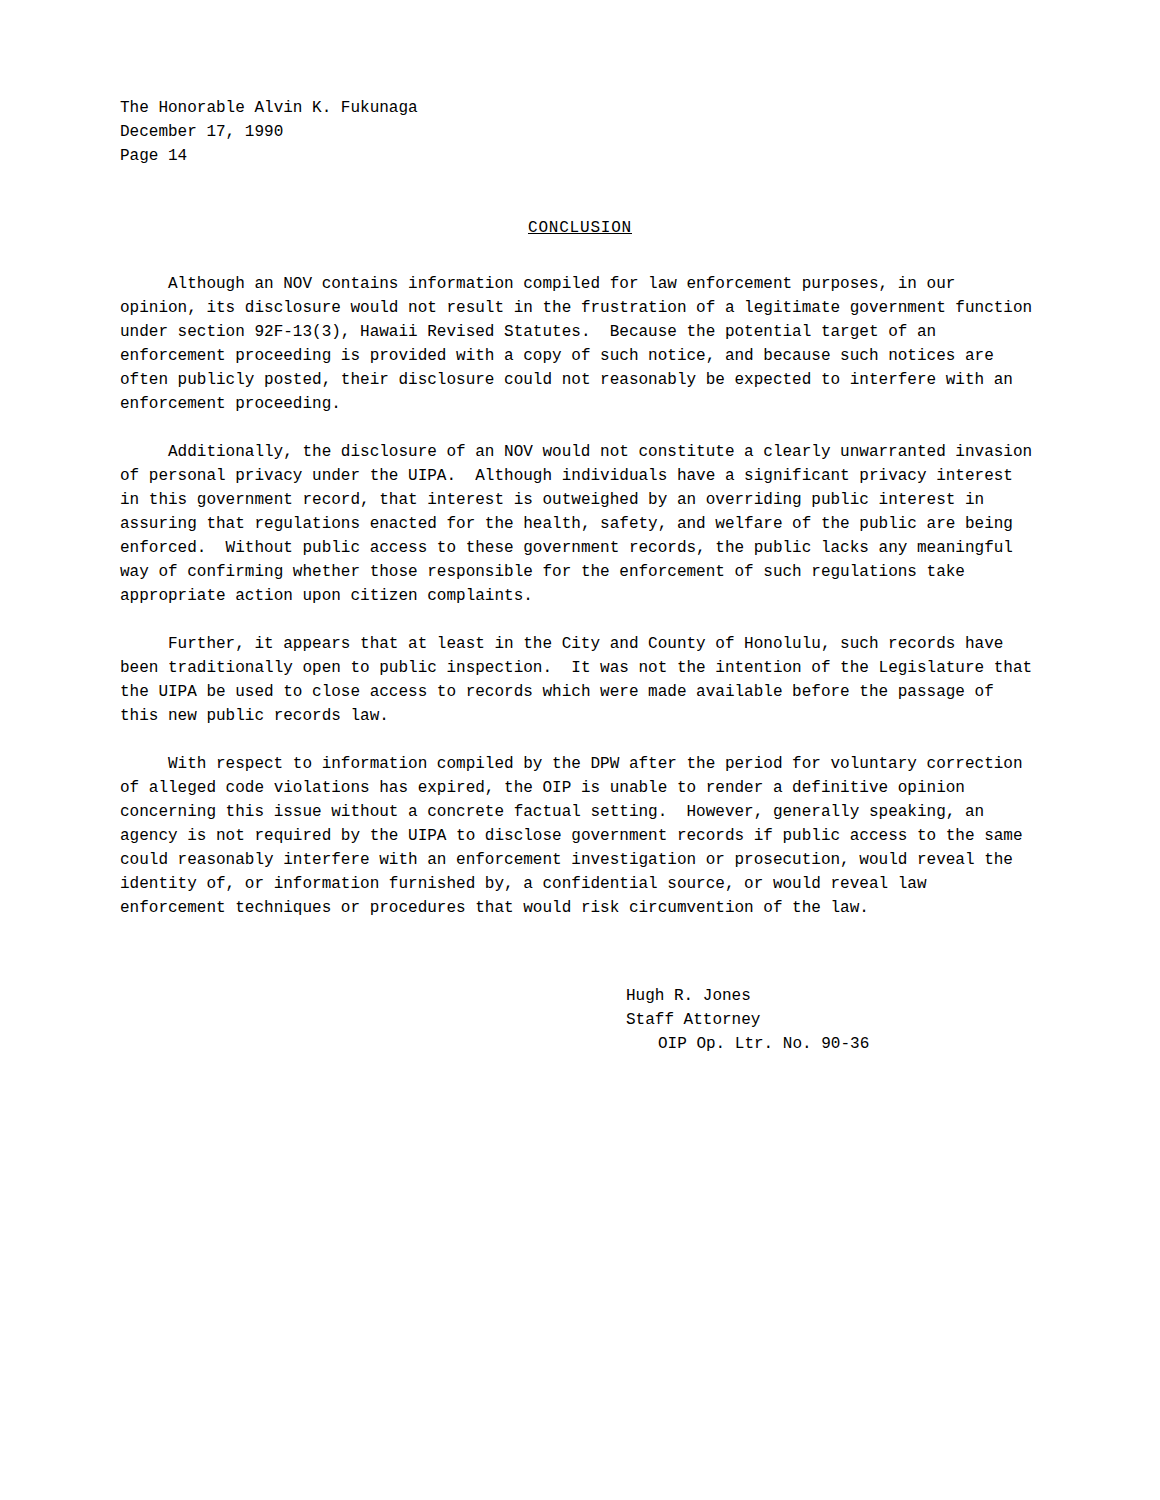The Honorable Alvin K. Fukunaga
December 17, 1990
Page 14
CONCLUSION
Although an NOV contains information compiled for law enforcement purposes, in our opinion, its disclosure would not result in the frustration of a legitimate government function under section 92F-13(3), Hawaii Revised Statutes. Because the potential target of an enforcement proceeding is provided with a copy of such notice, and because such notices are often publicly posted, their disclosure could not reasonably be expected to interfere with an enforcement proceeding.
Additionally, the disclosure of an NOV would not constitute a clearly unwarranted invasion of personal privacy under the UIPA. Although individuals have a significant privacy interest in this government record, that interest is outweighed by an overriding public interest in assuring that regulations enacted for the health, safety, and welfare of the public are being enforced. Without public access to these government records, the public lacks any meaningful way of confirming whether those responsible for the enforcement of such regulations take appropriate action upon citizen complaints.
Further, it appears that at least in the City and County of Honolulu, such records have been traditionally open to public inspection. It was not the intention of the Legislature that the UIPA be used to close access to records which were made available before the passage of this new public records law.
With respect to information compiled by the DPW after the period for voluntary correction of alleged code violations has expired, the OIP is unable to render a definitive opinion concerning this issue without a concrete factual setting. However, generally speaking, an agency is not required by the UIPA to disclose government records if public access to the same could reasonably interfere with an enforcement investigation or prosecution, would reveal the identity of, or information furnished by, a confidential source, or would reveal law enforcement techniques or procedures that would risk circumvention of the law.
Hugh R. Jones
Staff Attorney
OIP Op. Ltr. No. 90-36